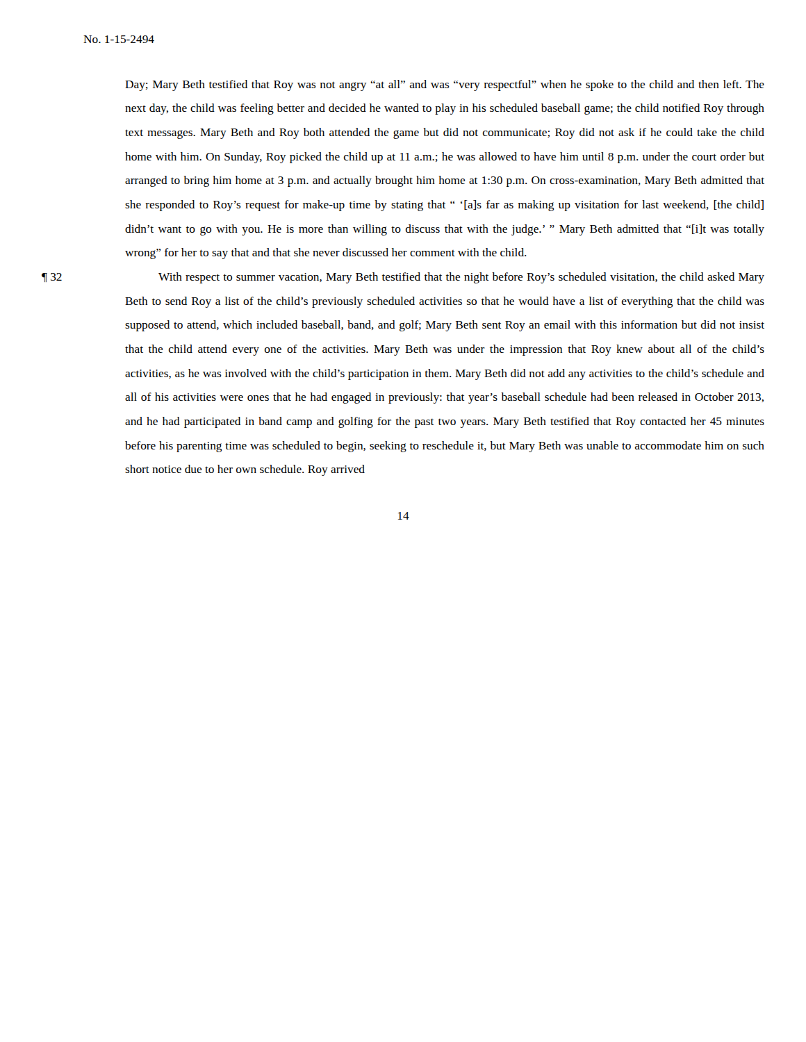No. 1-15-2494
Day; Mary Beth testified that Roy was not angry “at all” and was “very respectful” when he spoke to the child and then left. The next day, the child was feeling better and decided he wanted to play in his scheduled baseball game; the child notified Roy through text messages. Mary Beth and Roy both attended the game but did not communicate; Roy did not ask if he could take the child home with him. On Sunday, Roy picked the child up at 11 a.m.; he was allowed to have him until 8 p.m. under the court order but arranged to bring him home at 3 p.m. and actually brought him home at 1:30 p.m. On cross-examination, Mary Beth admitted that she responded to Roy’s request for make-up time by stating that “ ‘[a]s far as making up visitation for last weekend, [the child] didn’t want to go with you. He is more than willing to discuss that with the judge.’ ” Mary Beth admitted that “[i]t was totally wrong” for her to say that and that she never discussed her comment with the child.
¶ 32
With respect to summer vacation, Mary Beth testified that the night before Roy’s scheduled visitation, the child asked Mary Beth to send Roy a list of the child’s previously scheduled activities so that he would have a list of everything that the child was supposed to attend, which included baseball, band, and golf; Mary Beth sent Roy an email with this information but did not insist that the child attend every one of the activities. Mary Beth was under the impression that Roy knew about all of the child’s activities, as he was involved with the child’s participation in them. Mary Beth did not add any activities to the child’s schedule and all of his activities were ones that he had engaged in previously: that year’s baseball schedule had been released in October 2013, and he had participated in band camp and golfing for the past two years. Mary Beth testified that Roy contacted her 45 minutes before his parenting time was scheduled to begin, seeking to reschedule it, but Mary Beth was unable to accommodate him on such short notice due to her own schedule. Roy arrived
14